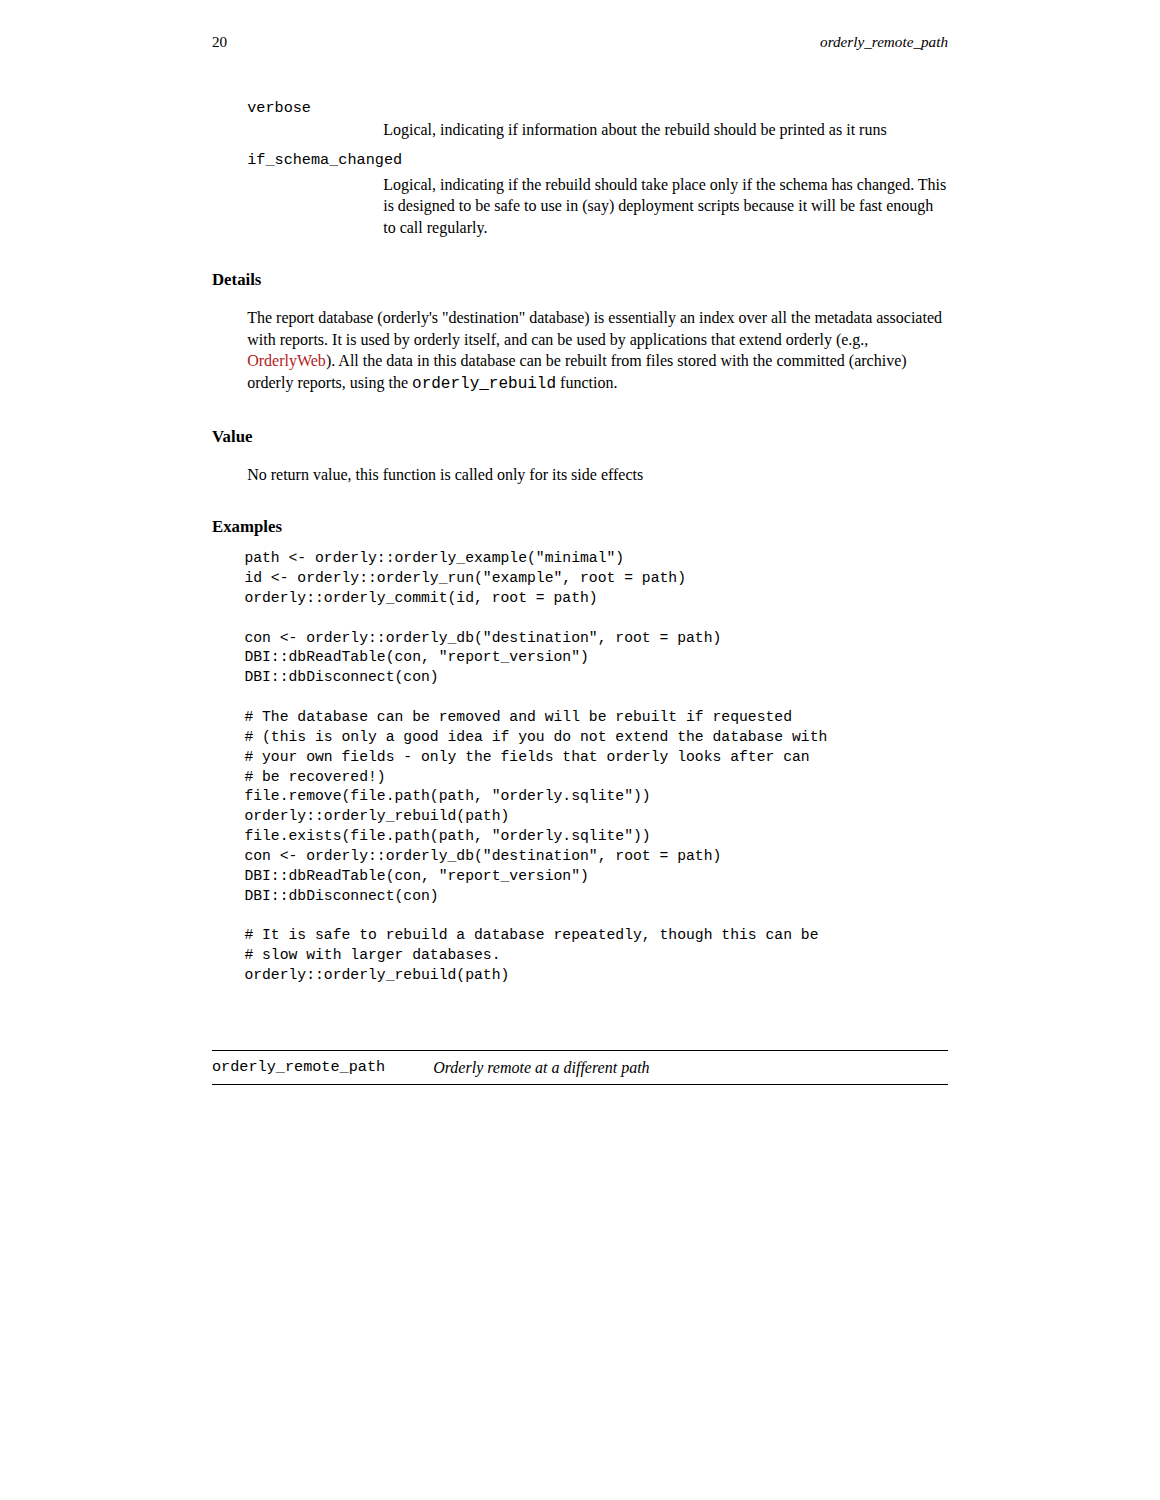20 orderly_remote_path
verbose
Logical, indicating if information about the rebuild should be printed as it runs
if_schema_changed
Logical, indicating if the rebuild should take place only if the schema has changed. This is designed to be safe to use in (say) deployment scripts because it will be fast enough to call regularly.
Details
The report database (orderly's "destination" database) is essentially an index over all the metadata associated with reports. It is used by orderly itself, and can be used by applications that extend orderly (e.g., OrderlyWeb). All the data in this database can be rebuilt from files stored with the committed (archive) orderly reports, using the orderly_rebuild function.
Value
No return value, this function is called only for its side effects
Examples
path <- orderly::orderly_example("minimal")
id <- orderly::orderly_run("example", root = path)
orderly::orderly_commit(id, root = path)

con <- orderly::orderly_db("destination", root = path)
DBI::dbReadTable(con, "report_version")
DBI::dbDisconnect(con)

# The database can be removed and will be rebuilt if requested
# (this is only a good idea if you do not extend the database with
# your own fields - only the fields that orderly looks after can
# be recovered!)
file.remove(file.path(path, "orderly.sqlite"))
orderly::orderly_rebuild(path)
file.exists(file.path(path, "orderly.sqlite"))
con <- orderly::orderly_db("destination", root = path)
DBI::dbReadTable(con, "report_version")
DBI::dbDisconnect(con)

# It is safe to rebuild a database repeatedly, though this can be
# slow with larger databases.
orderly::orderly_rebuild(path)
orderly_remote_path Orderly remote at a different path